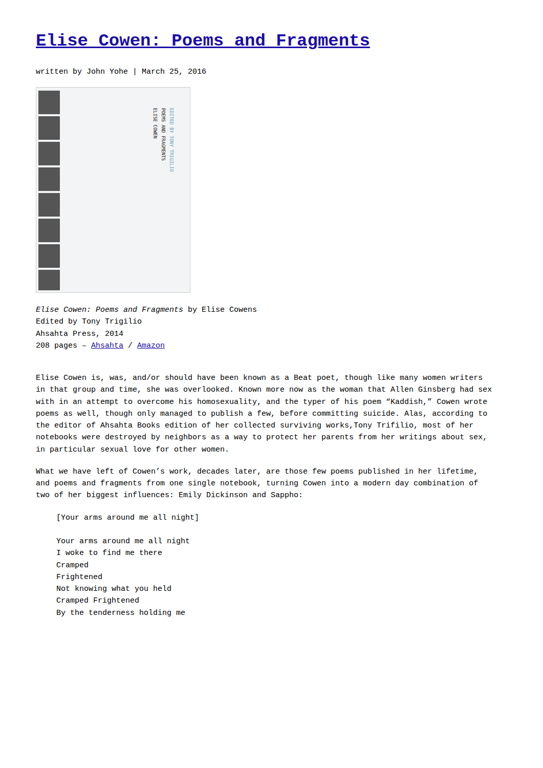Elise Cowen: Poems and Fragments
written by John Yohe | March 25, 2016
Elise Cowen: Poems and Fragments by Elise Cowens
Edited by Tony Trigilio
Ahsahta Press, 2014
208 pages – Ahsahta / Amazon
Elise Cowen is, was, and/or should have been known as a Beat poet, though like many women writers in that group and time, she was overlooked. Known more now as the woman that Allen Ginsberg had sex with in an attempt to overcome his homosexuality, and the typer of his poem “Kaddish,” Cowen wrote poems as well, though only managed to publish a few, before committing suicide. Alas, according to the editor of Ahsahta Books edition of her collected surviving works,Tony Trifilio, most of her notebooks were destroyed by neighbors as a way to protect her parents from her writings about sex, in particular sexual love for other women.
What we have left of Cowen’s work, decades later, are those few poems published in her lifetime, and poems and fragments from one single notebook, turning Cowen into a modern day combination of two of her biggest influences: Emily Dickinson and Sappho:
[Your arms around me all night] Your arms around me all night I woke to find me there Cramped Frightened Not knowing what you held Cramped Frightened By the tenderness holding me